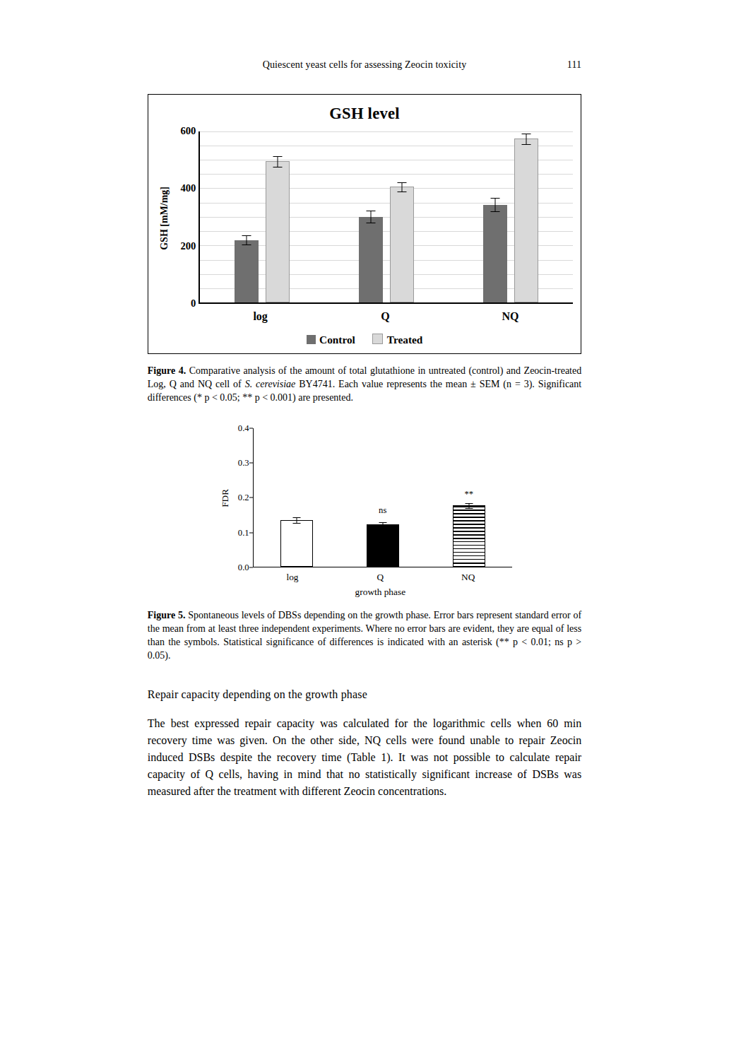Quiescent yeast cells for assessing Zeocin toxicity 111
GSH level
GSH [mM/mg]
600 400 200 0
log Q NQ
Control Treated
Figure 4. Comparative analysis of the amount of total glutathione in untreated (control) and Zeocin-treated Log, Q and NQ cell of S. cerevisiae BY4741. Each value represents the mean ± SEM (n = 3). Significant differences (* p < 0.05; ** p < 0.001) are presented.
FDR
0.4 0.3 0.2 0.1 0.0
ns
**
log Q NQ
growth phase
Figure 5. Spontaneous levels of DBSs depending on the growth phase. Error bars represent standard error of the mean from at least three independent experiments. Where no error bars are evident, they are equal of less than the symbols. Statistical significance of differences is indicated with an asterisk (** p < 0.01; ns p > 0.05).
Repair capacity depending on the growth phase
The best expressed repair capacity was calculated for the logarithmic cells when 60 min recovery time was given. On the other side, NQ cells were found unable to repair Zeocin induced DSBs despite the recovery time (Table 1). It was not possible to calculate repair capacity of Q cells, having in mind that no statistically significant increase of DSBs was measured after the treatment with different Zeocin concentrations.